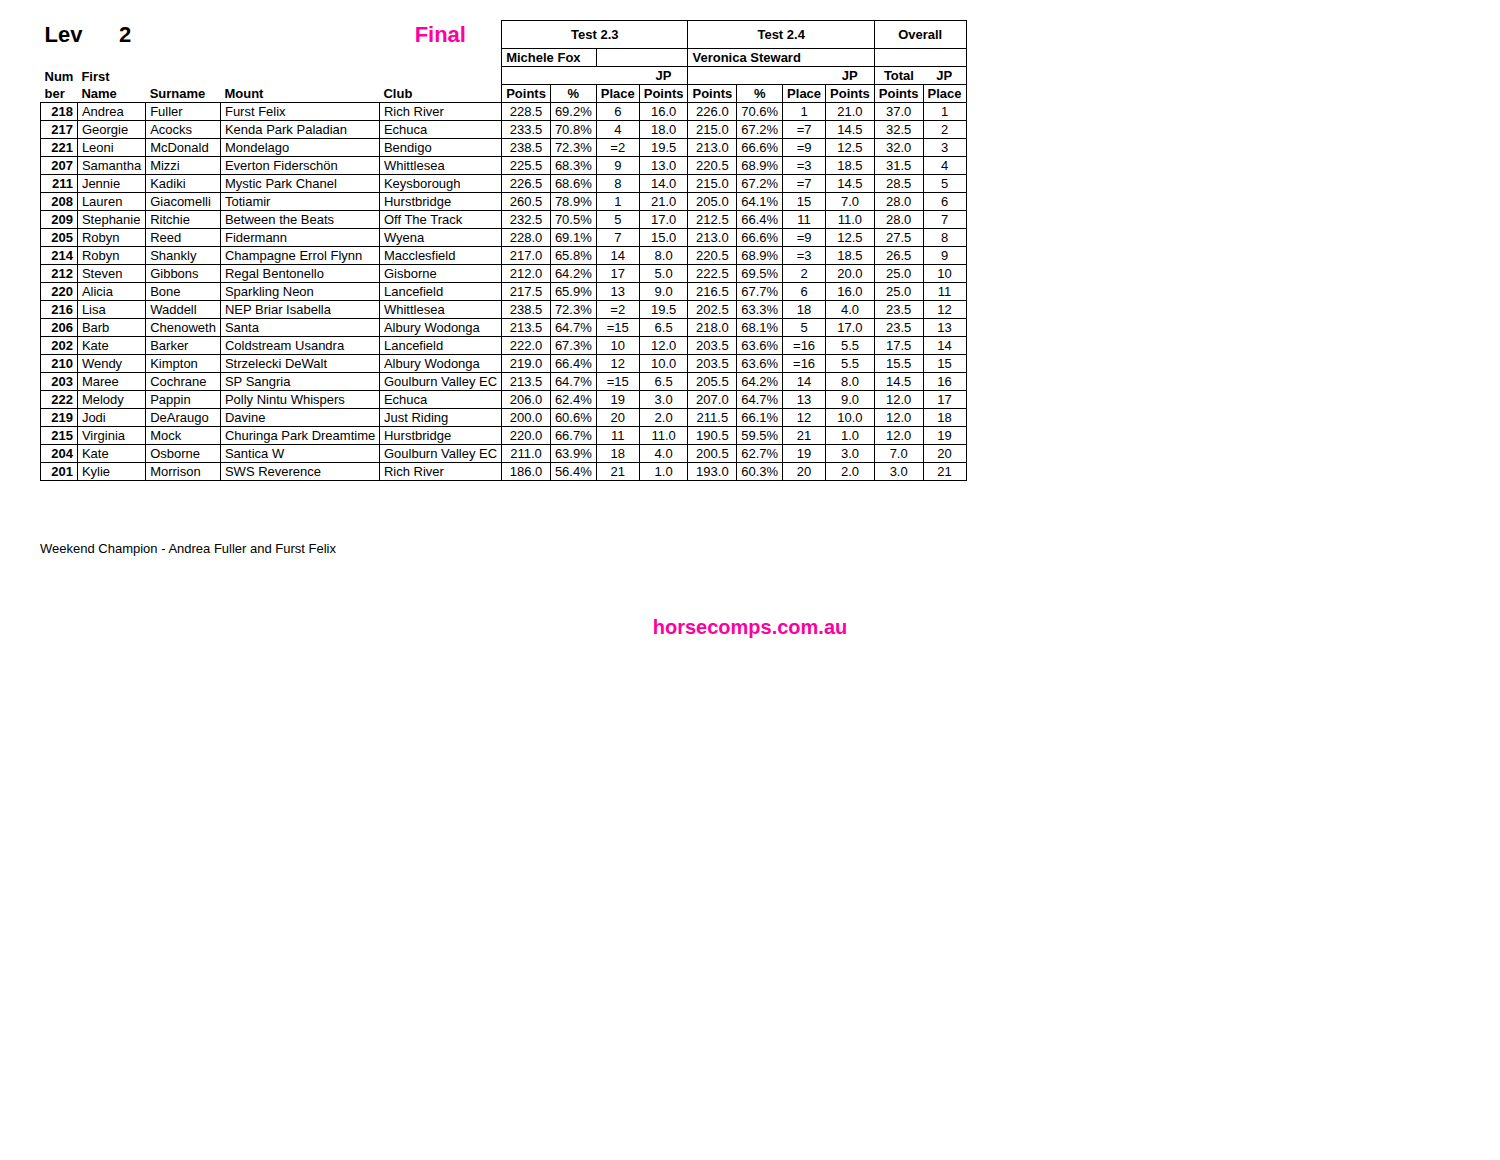| Lev 2 | | | Final | Test 2.3 | Test 2.4 | Overall |
| | | | | | Michele Fox | | Veronica Steward | |
| Num | First | | | | | | | JP | | | | JP | Total | JP |
| ber | Name | Surname | Mount | Club | Points | % | Place | Points | Points | % | Place | Points | Points | Place |
| 218 | Andrea | Fuller | Furst Felix | Rich River | 228.5 | 69.2% | 6 | 16.0 | 226.0 | 70.6% | 1 | 21.0 | 37.0 | 1 |
| 217 | Georgie | Acocks | Kenda Park Paladian | Echuca | 233.5 | 70.8% | 4 | 18.0 | 215.0 | 67.2% | =7 | 14.5 | 32.5 | 2 |
| 221 | Leoni | McDonald | Mondelago | Bendigo | 238.5 | 72.3% | =2 | 19.5 | 213.0 | 66.6% | =9 | 12.5 | 32.0 | 3 |
| 207 | Samantha | Mizzi | Everton Fiderschön | Whittlesea | 225.5 | 68.3% | 9 | 13.0 | 220.5 | 68.9% | =3 | 18.5 | 31.5 | 4 |
| 211 | Jennie | Kadiki | Mystic Park Chanel | Keysborough | 226.5 | 68.6% | 8 | 14.0 | 215.0 | 67.2% | =7 | 14.5 | 28.5 | 5 |
| 208 | Lauren | Giacomelli | Totiamir | Hurstbridge | 260.5 | 78.9% | 1 | 21.0 | 205.0 | 64.1% | 15 | 7.0 | 28.0 | 6 |
| 209 | Stephanie | Ritchie | Between the Beats | Off The Track | 232.5 | 70.5% | 5 | 17.0 | 212.5 | 66.4% | 11 | 11.0 | 28.0 | 7 |
| 205 | Robyn | Reed | Fidermann | Wyena | 228.0 | 69.1% | 7 | 15.0 | 213.0 | 66.6% | =9 | 12.5 | 27.5 | 8 |
| 214 | Robyn | Shankly | Champagne Errol Flynn | Macclesfield | 217.0 | 65.8% | 14 | 8.0 | 220.5 | 68.9% | =3 | 18.5 | 26.5 | 9 |
| 212 | Steven | Gibbons | Regal Bentonello | Gisborne | 212.0 | 64.2% | 17 | 5.0 | 222.5 | 69.5% | 2 | 20.0 | 25.0 | 10 |
| 220 | Alicia | Bone | Sparkling Neon | Lancefield | 217.5 | 65.9% | 13 | 9.0 | 216.5 | 67.7% | 6 | 16.0 | 25.0 | 11 |
| 216 | Lisa | Waddell | NEP Briar Isabella | Whittlesea | 238.5 | 72.3% | =2 | 19.5 | 202.5 | 63.3% | 18 | 4.0 | 23.5 | 12 |
| 206 | Barb | Chenoweth | Santa | Albury Wodonga | 213.5 | 64.7% | =15 | 6.5 | 218.0 | 68.1% | 5 | 17.0 | 23.5 | 13 |
| 202 | Kate | Barker | Coldstream Usandra | Lancefield | 222.0 | 67.3% | 10 | 12.0 | 203.5 | 63.6% | =16 | 5.5 | 17.5 | 14 |
| 210 | Wendy | Kimpton | Strzelecki DeWalt | Albury Wodonga | 219.0 | 66.4% | 12 | 10.0 | 203.5 | 63.6% | =16 | 5.5 | 15.5 | 15 |
| 203 | Maree | Cochrane | SP Sangria | Goulburn Valley EC | 213.5 | 64.7% | =15 | 6.5 | 205.5 | 64.2% | 14 | 8.0 | 14.5 | 16 |
| 222 | Melody | Pappin | Polly Nintu Whispers | Echuca | 206.0 | 62.4% | 19 | 3.0 | 207.0 | 64.7% | 13 | 9.0 | 12.0 | 17 |
| 219 | Jodi | DeAraugo | Davine | Just Riding | 200.0 | 60.6% | 20 | 2.0 | 211.5 | 66.1% | 12 | 10.0 | 12.0 | 18 |
| 215 | Virginia | Mock | Churinga Park Dreamtime | Hurstbridge | 220.0 | 66.7% | 11 | 11.0 | 190.5 | 59.5% | 21 | 1.0 | 12.0 | 19 |
| 204 | Kate | Osborne | Santica W | Goulburn Valley EC | 211.0 | 63.9% | 18 | 4.0 | 200.5 | 62.7% | 19 | 3.0 | 7.0 | 20 |
| 201 | Kylie | Morrison | SWS Reverence | Rich River | 186.0 | 56.4% | 21 | 1.0 | 193.0 | 60.3% | 20 | 2.0 | 3.0 | 21 |
Weekend Champion - Andrea Fuller and Furst Felix
horsecomps.com.au